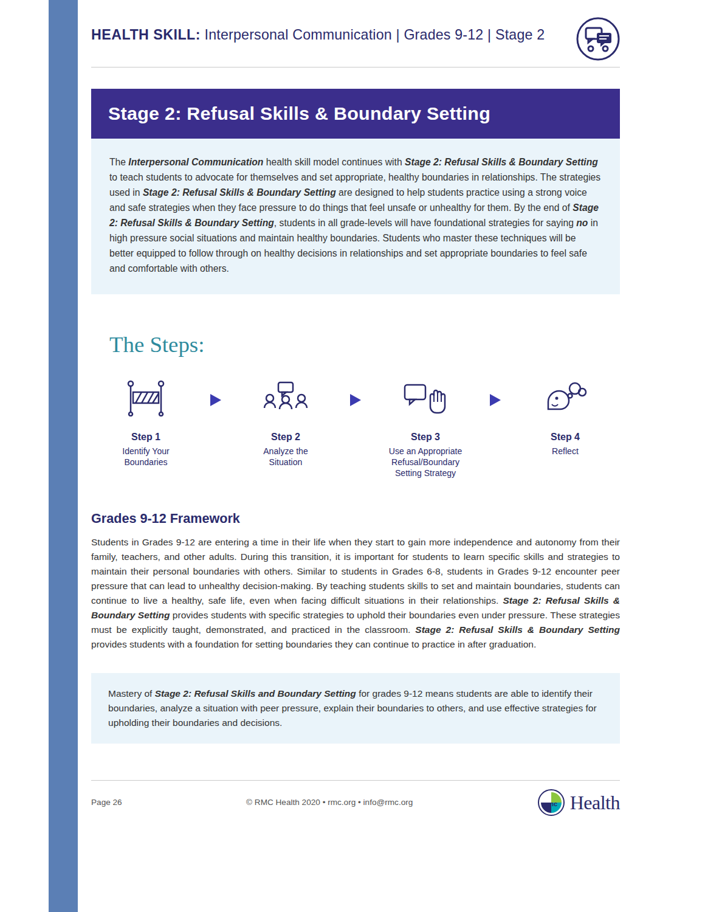Health Skill: Interpersonal Communication | Grades 9-12 | Stage 2
Stage 2: Refusal Skills & Boundary Setting
The Interpersonal Communication health skill model continues with Stage 2: Refusal Skills & Boundary Setting to teach students to advocate for themselves and set appropriate, healthy boundaries in relationships. The strategies used in Stage 2: Refusal Skills & Boundary Setting are designed to help students practice using a strong voice and safe strategies when they face pressure to do things that feel unsafe or unhealthy for them. By the end of Stage 2: Refusal Skills & Boundary Setting, students in all grade-levels will have foundational strategies for saying no in high pressure social situations and maintain healthy boundaries. Students who master these techniques will be better equipped to follow through on healthy decisions in relationships and set appropriate boundaries to feel safe and comfortable with others.
The Steps:
Step 1
Identify Your
Boundaries
Step 2
Analyze the
Situation
Step 3
Use an Appropriate
Refusal/Boundary
Setting Strategy
Step 4
Reflect
Grades 9-12 Framework
Students in Grades 9-12 are entering a time in their life when they start to gain more independence and autonomy from their family, teachers, and other adults. During this transition, it is important for students to learn specific skills and strategies to maintain their personal boundaries with others. Similar to students in Grades 6-8, students in Grades 9-12 encounter peer pressure that can lead to unhealthy decision-making. By teaching students skills to set and maintain boundaries, students can continue to live a healthy, safe life, even when facing difficult situations in their relationships. Stage 2: Refusal Skills & Boundary Setting provides students with specific strategies to uphold their boundaries even under pressure. These strategies must be explicitly taught, demonstrated, and practiced in the classroom. Stage 2: Refusal Skills & Boundary Setting provides students with a foundation for setting boundaries they can continue to practice in after graduation.
Mastery of Stage 2: Refusal Skills and Boundary Setting for grades 9-12 means students are able to identify their boundaries, analyze a situation with peer pressure, explain their boundaries to others, and use effective strategies for upholding their boundaries and decisions.
Page 26
© RMC Health 2020 • rmc.org • info@rmc.org
rmc Health